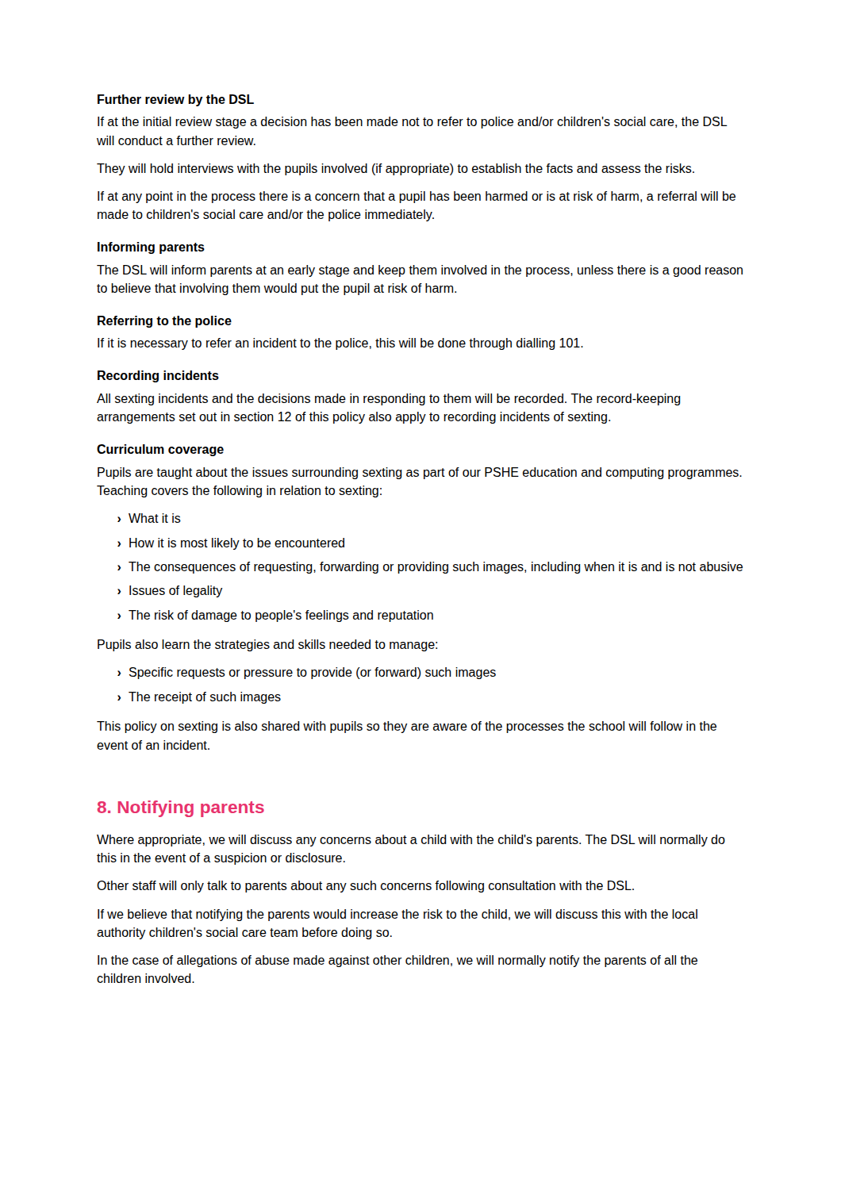Further review by the DSL
If at the initial review stage a decision has been made not to refer to police and/or children's social care, the DSL will conduct a further review.
They will hold interviews with the pupils involved (if appropriate) to establish the facts and assess the risks.
If at any point in the process there is a concern that a pupil has been harmed or is at risk of harm, a referral will be made to children's social care and/or the police immediately.
Informing parents
The DSL will inform parents at an early stage and keep them involved in the process, unless there is a good reason to believe that involving them would put the pupil at risk of harm.
Referring to the police
If it is necessary to refer an incident to the police, this will be done through dialling 101.
Recording incidents
All sexting incidents and the decisions made in responding to them will be recorded. The record-keeping arrangements set out in section 12 of this policy also apply to recording incidents of sexting.
Curriculum coverage
Pupils are taught about the issues surrounding sexting as part of our PSHE education and computing programmes. Teaching covers the following in relation to sexting:
What it is
How it is most likely to be encountered
The consequences of requesting, forwarding or providing such images, including when it is and is not abusive
Issues of legality
The risk of damage to people's feelings and reputation
Pupils also learn the strategies and skills needed to manage:
Specific requests or pressure to provide (or forward) such images
The receipt of such images
This policy on sexting is also shared with pupils so they are aware of the processes the school will follow in the event of an incident.
8. Notifying parents
Where appropriate, we will discuss any concerns about a child with the child's parents. The DSL will normally do this in the event of a suspicion or disclosure.
Other staff will only talk to parents about any such concerns following consultation with the DSL.
If we believe that notifying the parents would increase the risk to the child, we will discuss this with the local authority children's social care team before doing so.
In the case of allegations of abuse made against other children, we will normally notify the parents of all the children involved.